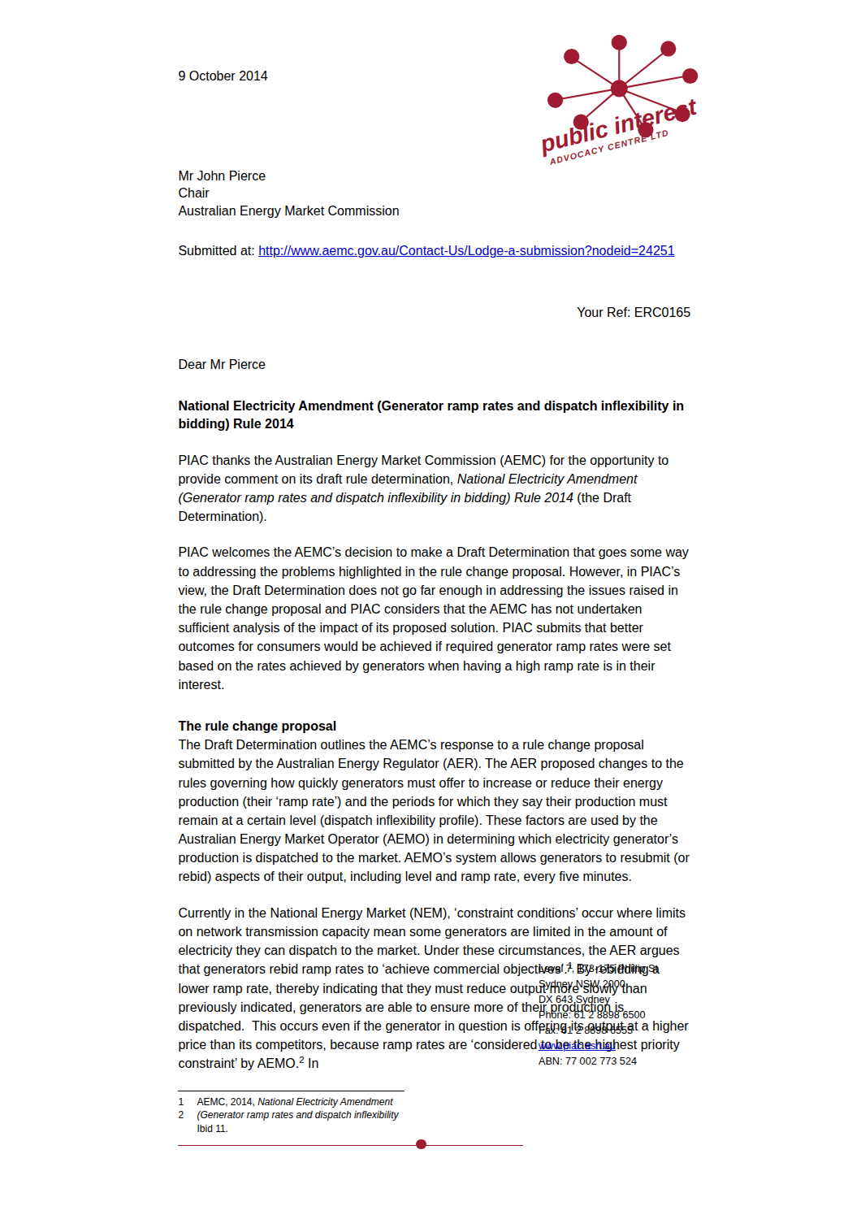public interest ADVOCACY CENTRE LTD
9 October 2014
Mr John Pierce
Chair
Australian Energy Market Commission
Submitted at: http://www.aemc.gov.au/Contact-Us/Lodge-a-submission?nodeid=24251
Your Ref: ERC0165
Dear Mr Pierce
National Electricity Amendment (Generator ramp rates and dispatch inflexibility in bidding) Rule 2014
PIAC thanks the Australian Energy Market Commission (AEMC) for the opportunity to provide comment on its draft rule determination, National Electricity Amendment (Generator ramp rates and dispatch inflexibility in bidding) Rule 2014 (the Draft Determination).
PIAC welcomes the AEMC’s decision to make a Draft Determination that goes some way to addressing the problems highlighted in the rule change proposal. However, in PIAC’s view, the Draft Determination does not go far enough in addressing the issues raised in the rule change proposal and PIAC considers that the AEMC has not undertaken sufficient analysis of the impact of its proposed solution. PIAC submits that better outcomes for consumers would be achieved if required generator ramp rates were set based on the rates achieved by generators when having a high ramp rate is in their interest.
The rule change proposal
The Draft Determination outlines the AEMC’s response to a rule change proposal submitted by the Australian Energy Regulator (AER). The AER proposed changes to the rules governing how quickly generators must offer to increase or reduce their energy production (their ‘ramp rate’) and the periods for which they say their production must remain at a certain level (dispatch inflexibility profile). These factors are used by the Australian Energy Market Operator (AEMO) in determining which electricity generator’s production is dispatched to the market. AEMO’s system allows generators to resubmit (or rebid) aspects of their output, including level and ramp rate, every five minutes.
Currently in the National Energy Market (NEM), ‘constraint conditions’ occur where limits on network transmission capacity mean some generators are limited in the amount of electricity they can dispatch to the market. Under these circumstances, the AER argues that generators rebid ramp rates to ‘achieve commercial objectives’.1 By rebidding a lower ramp rate, thereby indicating that they must reduce output more slowly than previously indicated, generators are able to ensure more of their production is dispatched. This occurs even if the generator in question is offering its output at a higher price than its competitors, because ramp rates are ‘considered to be the highest priority constraint’ by AEMO.2 In
Level 7, 173-175 Phillip St
Sydney NSW 2000
DX 643 Sydney
Phone: 61 2 8898 6500
Fax: 61 2 8898 6555
www.piac.asn.au
ABN: 77 002 773 524
1
2
AEMC, 2014, National Electricity Amendment (Generator ramp rates and dispatch inflexibility
Ibid 11.